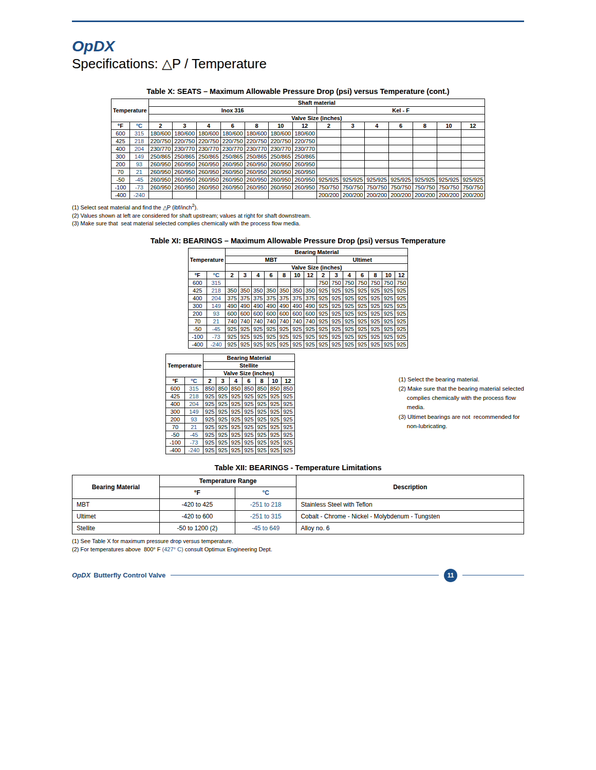OpDX
Specifications: △P / Temperature
Table X: SEATS – Maximum Allowable Pressure Drop (psi) versus Temperature (cont.)
| Temperature | Shaft material |
| --- | --- |
| Inox 316 | Kel - F |
| Valve Size (inches) |
| °F | °C | 2 | 3 | 4 | 6 | 8 | 10 | 12 | 2 | 3 | 4 | 6 | 8 | 10 | 12 |
| 600 | 315 | 180/600 | 180/600 | 180/600 | 180/600 | 180/600 | 180/600 | 180/600 | | | | | | | |
| 425 | 218 | 220/750 | 220/750 | 220/750 | 220/750 | 220/750 | 220/750 | 220/750 | | | | | | | |
| 400 | 204 | 230/770 | 230/770 | 230/770 | 230/770 | 230/770 | 230/770 | 230/770 | | | | | | | |
| 300 | 149 | 250/865 | 250/865 | 250/865 | 250/865 | 250/865 | 250/865 | 250/865 | | | | | | | |
| 200 | 93 | 260/950 | 260/950 | 260/950 | 260/950 | 260/950 | 260/950 | 260/950 | | | | | | | |
| 70 | 21 | 260/950 | 260/950 | 260/950 | 260/950 | 260/950 | 260/950 | 260/950 | | | | | | | |
| -50 | -45 | 260/950 | 260/950 | 260/950 | 260/950 | 260/950 | 260/950 | 260/950 | 925/925 | 925/925 | 925/925 | 925/925 | 925/925 | 925/925 | 925/925 |
| -100 | -73 | 260/950 | 260/950 | 260/950 | 260/950 | 260/950 | 260/950 | 260/950 | 750/750 | 750/750 | 750/750 | 750/750 | 750/750 | 750/750 | 750/750 |
| -400 | -240 | | | | | | | | 200/200 | 200/200 | 200/200 | 200/200 | 200/200 | 200/200 | 200/200 |
(1) Select seat material and find the △P (ibf/inch2).
(2) Values shown at left are considered for shaft upstream; values at right for shaft downstream.
(3) Make sure that seat material selected complies chemically with the process flow media.
Table XI: BEARINGS – Maximum Allowable Pressure Drop (psi) versus Temperature
| Temperature | Bearing Material |
| --- | --- |
| MBT | Ultimet |
| Valve Size (inches) |
| °F | °C | 2 | 3 | 4 | 6 | 8 | 10 | 12 | 2 | 3 | 4 | 6 | 8 | 10 | 12 |
| 600 | 315 | | | | | | | | 750 | 750 | 750 | 750 | 750 | 750 | 750 |
| 425 | 218 | 350 | 350 | 350 | 350 | 350 | 350 | 350 | 925 | 925 | 925 | 925 | 925 | 925 | 925 |
| 400 | 204 | 375 | 375 | 375 | 375 | 375 | 375 | 375 | 925 | 925 | 925 | 925 | 925 | 925 | 925 |
| 300 | 149 | 490 | 490 | 490 | 490 | 490 | 490 | 490 | 925 | 925 | 925 | 925 | 925 | 925 | 925 |
| 200 | 93 | 600 | 600 | 600 | 600 | 600 | 600 | 600 | 925 | 925 | 925 | 925 | 925 | 925 | 925 |
| 70 | 21 | 740 | 740 | 740 | 740 | 740 | 740 | 740 | 925 | 925 | 925 | 925 | 925 | 925 | 925 |
| -50 | -45 | 925 | 925 | 925 | 925 | 925 | 925 | 925 | 925 | 925 | 925 | 925 | 925 | 925 | 925 |
| -100 | -73 | 925 | 925 | 925 | 925 | 925 | 925 | 925 | 925 | 925 | 925 | 925 | 925 | 925 | 925 |
| -400 | -240 | 925 | 925 | 925 | 925 | 925 | 925 | 925 | 925 | 925 | 925 | 925 | 925 | 925 | 925 |
| Temperature | Bearing Material |
| --- | --- |
| Stellite |
| Valve Size (inches) |
| °F | °C | 2 | 3 | 4 | 6 | 8 | 10 | 12 |
| 600 | 315 | 850 | 850 | 850 | 850 | 850 | 850 | 850 |
| 425 | 218 | 925 | 925 | 925 | 925 | 925 | 925 | 925 |
| 400 | 204 | 925 | 925 | 925 | 925 | 925 | 925 | 925 |
| 300 | 149 | 925 | 925 | 925 | 925 | 925 | 925 | 925 |
| 200 | 93 | 925 | 925 | 925 | 925 | 925 | 925 | 925 |
| 70 | 21 | 925 | 925 | 925 | 925 | 925 | 925 | 925 |
| -50 | -45 | 925 | 925 | 925 | 925 | 925 | 925 | 925 |
| -100 | -73 | 925 | 925 | 925 | 925 | 925 | 925 | 925 |
| -400 | -240 | 925 | 925 | 925 | 925 | 925 | 925 | 925 |
(1) Select the bearing material.
(2) Make sure that the bearing material selected
complies chemically with the process flow
media.
(3) Ultimet bearings are not recommended for
non-lubricating.
Table XII: BEARINGS - Temperature Limitations
| Bearing Material | Temperature Range | Description |
| --- | --- | --- |
| °F | °C |
| MBT | -420 to 425 | -251 to 218 | Stainless Steel with Teflon |
| Ultimet | -420 to 600 | -251 to 315 | Cobalt - Chrome - Nickel - Molybdenum - Tungsten |
| Stellite | -50 to 1200 (2) | -45 to 649 | Alloy no. 6 |
(1) See Table X for maximum pressure drop versus temperature.
(2) For temperatures above 800° F (427° C) consult Optimux Engineering Dept.
OpDX Butterfly Control Valve 11